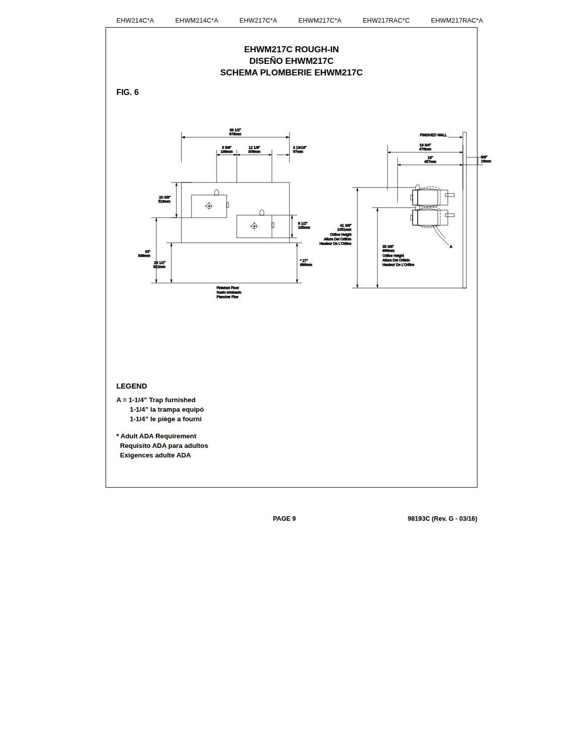EHW214C*A EHWM214C*A EHW217C*A EHWM217C*A EHW217RAC*C EHWM217RAC*A
EHWM217C ROUGH-IN
DISEÑO EHWM217C
SCHEMA PLOMBERIE EHWM217C
FIG. 6
38 1/2" 978mm 6 5/8" 168mm 12 1/8" 309mm 3 13/16" 97mm 20 3/8" 518mm 6 1/2" 165mm Finished Floor Suelo erminado Plancher Fine 33" 838mm 24 1/2" 622mm * 27" 686mm FINISHED WALL 18 3/4" 476mm 18" 457mm 5/8" 16mm A 41 3/8" 1051mm Orifice Height Altura Del Orificio Hauteur De L'Orifice 35 3/8" 899mm Orifice Height Altura Del Orificio Hauteur De L'Orifice
LEGEND
A = 1-1/4” Trap furnished
1-1/4” la trampa equipó
1-1/4” le piège a fourni
* Adult ADA Requirement
Requisito ADA para adultos
Exigences adulte ADA
PAGE 9 98193C (Rev. G - 03/16)